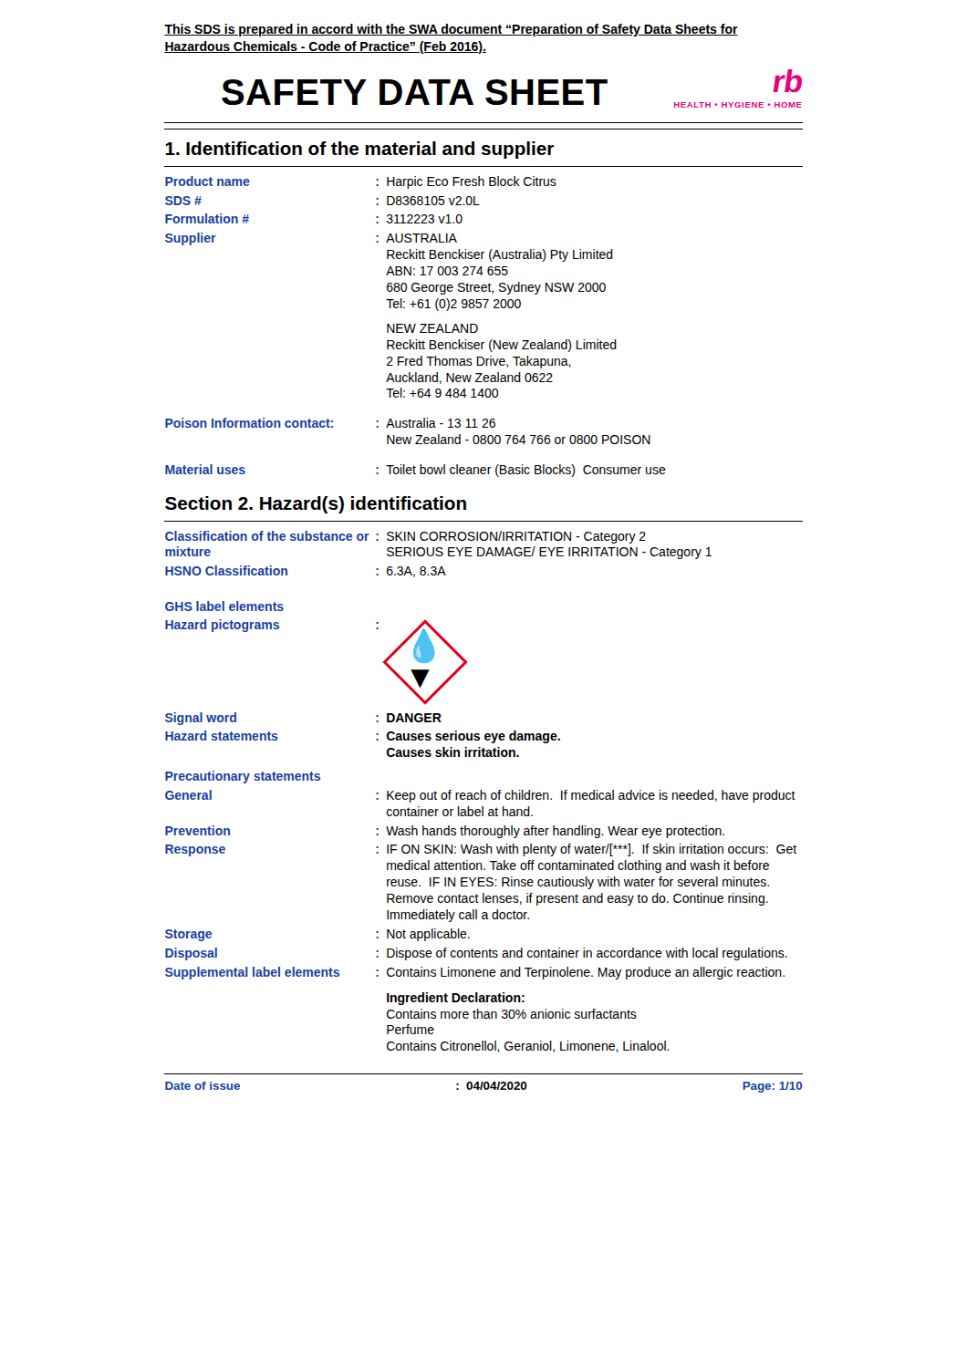This SDS is prepared in accord with the SWA document “Preparation of Safety Data Sheets for Hazardous Chemicals - Code of Practice” (Feb 2016).
SAFETY DATA SHEET
rb
HEALTH • HYGIENE • HOME
1. Identification of the material and supplier
| Product name | : | Harpic Eco Fresh Block Citrus |
| SDS # | : | D8368105 v2.0L |
| Formulation # | : | 3112223 v1.0 |
| Supplier | : | AUSTRALIA Reckitt Benckiser (Australia) Pty Limited ABN: 17 003 274 655 680 George Street, Sydney NSW 2000 Tel: +61 (0)2 9857 2000 NEW ZEALAND Reckitt Benckiser (New Zealand) Limited 2 Fred Thomas Drive, Takapuna, Auckland, New Zealand 0622 Tel: +64 9 484 1400 |
| Poison Information contact: | : | Australia - 13 11 26 New Zealand - 0800 764 766 or 0800 POISON |
| Material uses | : | Toilet bowl cleaner (Basic Blocks) Consumer use |
Section 2. Hazard(s) identification
| Classification of the substance or mixture | : | SKIN CORROSION/IRRITATION - Category 2 SERIOUS EYE DAMAGE/ EYE IRRITATION - Category 1 |
| HSNO Classification | : | 6.3A, 8.3A |
| GHS label elements | | |
| Hazard pictograms | : | 💧 ▼ |
| Signal word | : | DANGER |
| Hazard statements | : | Causes serious eye damage. Causes skin irritation. |
| Precautionary statements | | |
| General | : | Keep out of reach of children. If medical advice is needed, have product container or label at hand. |
| Prevention | : | Wash hands thoroughly after handling. Wear eye protection. |
| Response | : | IF ON SKIN: Wash with plenty of water/[***]. If skin irritation occurs: Get medical attention. Take off contaminated clothing and wash it before reuse. IF IN EYES: Rinse cautiously with water for several minutes. Remove contact lenses, if present and easy to do. Continue rinsing. Immediately call a doctor. |
| Storage | : | Not applicable. |
| Disposal | : | Dispose of contents and container in accordance with local regulations. |
| Supplemental label elements | : | Contains Limonene and Terpinolene. May produce an allergic reaction. Ingredient Declaration: Contains more than 30% anionic surfactants Perfume Contains Citronellol, Geraniol, Limonene, Linalool. |
Date of issue
: 04/04/2020
Page: 1/10